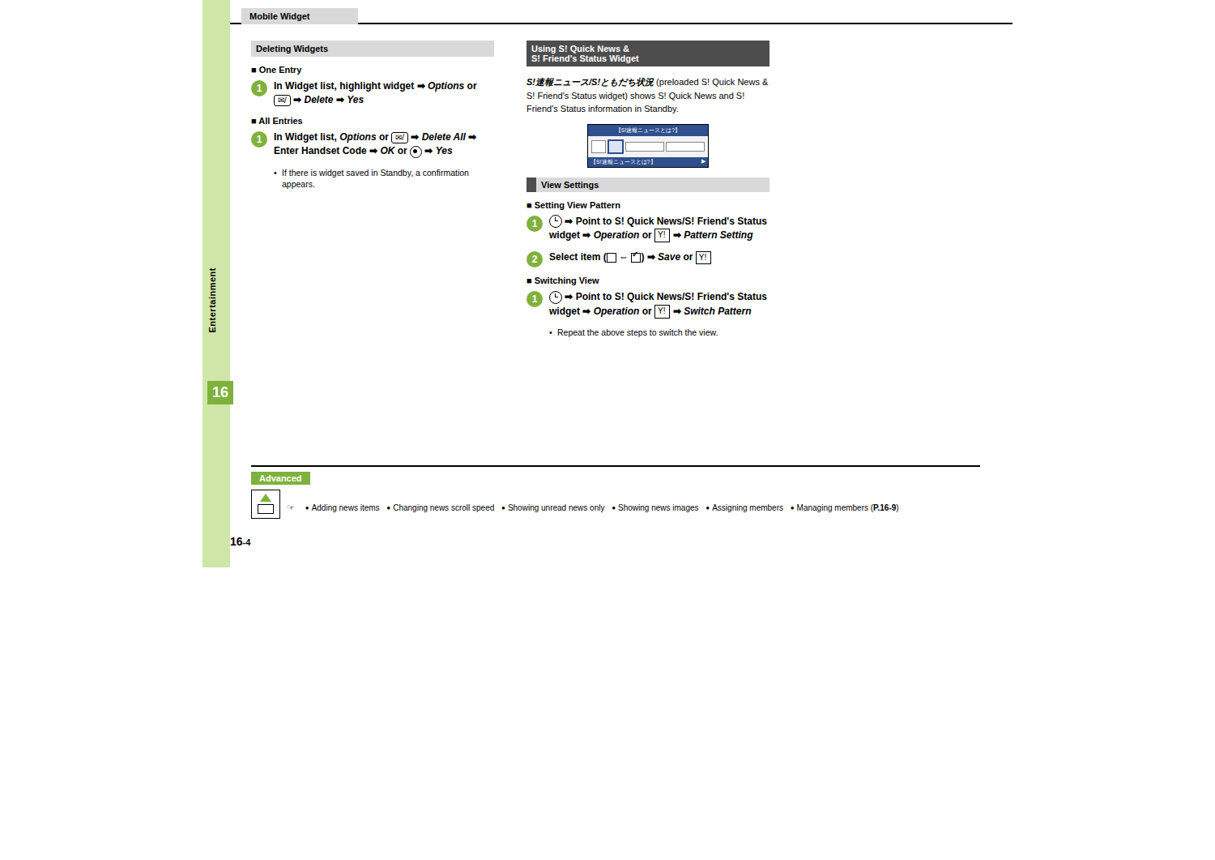Entertainment
16
Mobile Widget
Deleting Widgets
One Entry
1
In Widget list, highlight widget ➡ Options or ✉/ ➡ Delete ➡ Yes
All Entries
1
In Widget list, Options or ✉/ ➡ Delete All ➡ Enter Handset Code ➡ OK or ➡ Yes
If there is widget saved in Standby, a confirmation appears.
Using S! Quick News &
S! Friend's Status Widget
S!速報ニュース/S!ともだち状況 (preloaded S! Quick News & S! Friend's Status widget) shows S! Quick News and S! Friend's Status information in Standby.
【S!速報ニュースとは?】
【S!速報ニュースとは?】▶
View Settings
Setting View Pattern
1
➡ Point to S! Quick News/S! Friend's Status widget ➡ Operation or Y! ➡ Pattern Setting
2
Select item ( ⇔ ) ➡ Save or Y!
Switching View
1
➡ Point to S! Quick News/S! Friend's Status widget ➡ Operation or Y! ➡ Switch Pattern
Repeat the above steps to switch the view.
Advanced
☞ Adding news items Changing news scroll speed Showing unread news only Showing news images Assigning members Managing members (P.16-9)
16-4